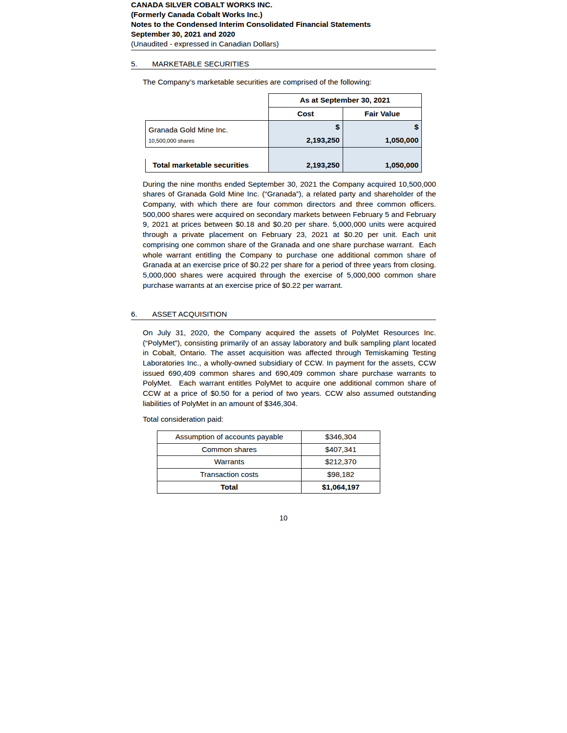CANADA SILVER COBALT WORKS INC.
(Formerly Canada Cobalt Works Inc.)
Notes to the Condensed Interim Consolidated Financial Statements
September 30, 2021 and 2020
(Unaudited - expressed in Canadian Dollars)
5.
MARKETABLE SECURITIES
The Company’s marketable securities are comprised of the following:
| | As at September 30, 2021 |
| | Cost | Fair Value |
| Granada Gold Mine Inc. 10,500,000 shares | $ | $ |
| 2,193,250 | 1,050,000 |
| Total marketable securities | 2,193,250 | 1,050,000 |
During the nine months ended September 30, 2021 the Company acquired 10,500,000 shares of Granada Gold Mine Inc. (“Granada”), a related party and shareholder of the Company, with which there are four common directors and three common officers. 500,000 shares were acquired on secondary markets between February 5 and February 9, 2021 at prices between $0.18 and $0.20 per share. 5,000,000 units were acquired through a private placement on February 23, 2021 at $0.20 per unit. Each unit comprising one common share of the Granada and one share purchase warrant. Each whole warrant entitling the Company to purchase one additional common share of Granada at an exercise price of $0.22 per share for a period of three years from closing. 5,000,000 shares were acquired through the exercise of 5,000,000 common share purchase warrants at an exercise price of $0.22 per warrant.
6.
ASSET ACQUISITION
On July 31, 2020, the Company acquired the assets of PolyMet Resources Inc. (“PolyMet”), consisting primarily of an assay laboratory and bulk sampling plant located in Cobalt, Ontario. The asset acquisition was affected through Temiskaming Testing Laboratories Inc., a wholly-owned subsidiary of CCW. In payment for the assets, CCW issued 690,409 common shares and 690,409 common share purchase warrants to PolyMet. Each warrant entitles PolyMet to acquire one additional common share of CCW at a price of $0.50 for a period of two years. CCW also assumed outstanding liabilities of PolyMet in an amount of $346,304.
Total consideration paid:
| Assumption of accounts payable | $346,304 |
| Common shares | $407,341 |
| Warrants | $212,370 |
| Transaction costs | $98,182 |
| Total | $1,064,197 |
10